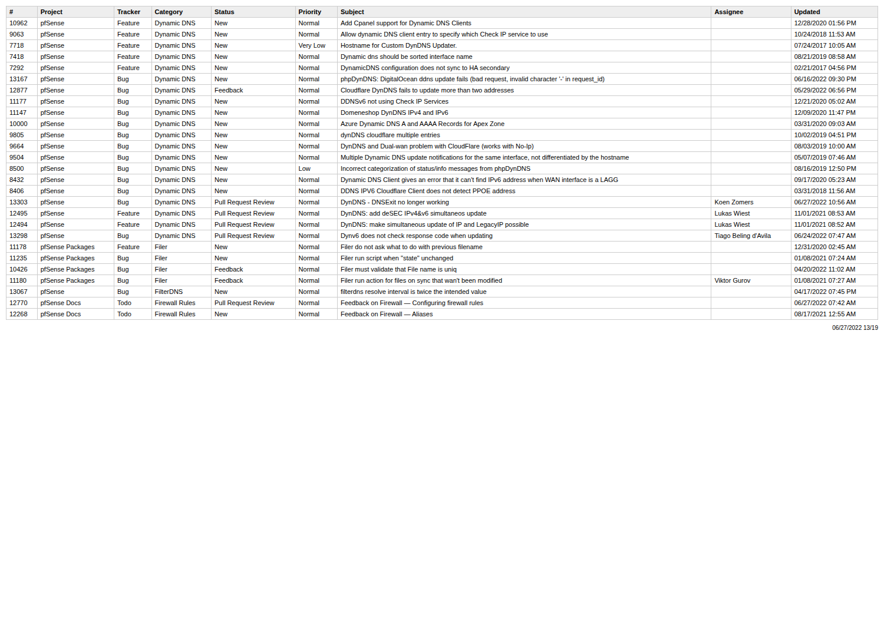| # | Project | Tracker | Category | Status | Priority | Subject | Assignee | Updated |
| --- | --- | --- | --- | --- | --- | --- | --- | --- |
| 10962 | pfSense | Feature | Dynamic DNS | New | Normal | Add Cpanel support for Dynamic DNS Clients | | 12/28/2020 01:56 PM |
| 9063 | pfSense | Feature | Dynamic DNS | New | Normal | Allow dynamic DNS client entry to specify which Check IP service to use | | 10/24/2018 11:53 AM |
| 7718 | pfSense | Feature | Dynamic DNS | New | Very Low | Hostname for Custom DynDNS Updater. | | 07/24/2017 10:05 AM |
| 7418 | pfSense | Feature | Dynamic DNS | New | Normal | Dynamic dns should be sorted interface name | | 08/21/2019 08:58 AM |
| 7292 | pfSense | Feature | Dynamic DNS | New | Normal | DynamicDNS configuration does not sync to HA secondary | | 02/21/2017 04:56 PM |
| 13167 | pfSense | Bug | Dynamic DNS | New | Normal | phpDynDNS: DigitalOcean ddns update fails (bad request, invalid character '-' in request_id) | | 06/16/2022 09:30 PM |
| 12877 | pfSense | Bug | Dynamic DNS | Feedback | Normal | Cloudflare DynDNS fails to update more than two addresses | | 05/29/2022 06:56 PM |
| 11177 | pfSense | Bug | Dynamic DNS | New | Normal | DDNSv6 not using Check IP Services | | 12/21/2020 05:02 AM |
| 11147 | pfSense | Bug | Dynamic DNS | New | Normal | Domeneshop DynDNS IPv4 and IPv6 | | 12/09/2020 11:47 PM |
| 10000 | pfSense | Bug | Dynamic DNS | New | Normal | Azure Dynamic DNS A and AAAA Records for Apex Zone | | 03/31/2020 09:03 AM |
| 9805 | pfSense | Bug | Dynamic DNS | New | Normal | dynDNS cloudflare multiple entries | | 10/02/2019 04:51 PM |
| 9664 | pfSense | Bug | Dynamic DNS | New | Normal | DynDNS and Dual-wan problem with CloudFlare (works with No-Ip) | | 08/03/2019 10:00 AM |
| 9504 | pfSense | Bug | Dynamic DNS | New | Normal | Multiple Dynamic DNS update notifications for the same interface, not differentiated by the hostname | | 05/07/2019 07:46 AM |
| 8500 | pfSense | Bug | Dynamic DNS | New | Low | Incorrect categorization of status/info messages from phpDynDNS | | 08/16/2019 12:50 PM |
| 8432 | pfSense | Bug | Dynamic DNS | New | Normal | Dynamic DNS Client gives an error that it can't find IPv6 address when WAN interface is a LAGG | | 09/17/2020 05:23 AM |
| 8406 | pfSense | Bug | Dynamic DNS | New | Normal | DDNS IPV6 Cloudflare Client does not detect PPOE address | | 03/31/2018 11:56 AM |
| 13303 | pfSense | Bug | Dynamic DNS | Pull Request Review | Normal | DynDNS - DNSExit no longer working | Koen Zomers | 06/27/2022 10:56 AM |
| 12495 | pfSense | Feature | Dynamic DNS | Pull Request Review | Normal | DynDNS: add deSEC IPv4&v6 simultaneos update | Lukas Wiest | 11/01/2021 08:53 AM |
| 12494 | pfSense | Feature | Dynamic DNS | Pull Request Review | Normal | DynDNS: make simultaneous update of IP and LegacyIP possible | Lukas Wiest | 11/01/2021 08:52 AM |
| 13298 | pfSense | Bug | Dynamic DNS | Pull Request Review | Normal | Dynv6 does not check response code when updating | Tiago Beling d'Avila | 06/24/2022 07:47 AM |
| 11178 | pfSense Packages | Feature | Filer | New | Normal | Filer do not ask what to do with previous filename | | 12/31/2020 02:45 AM |
| 11235 | pfSense Packages | Bug | Filer | New | Normal | Filer run script when "state" unchanged | | 01/08/2021 07:24 AM |
| 10426 | pfSense Packages | Bug | Filer | Feedback | Normal | Filer must validate that File name is uniq | | 04/20/2022 11:02 AM |
| 11180 | pfSense Packages | Bug | Filer | Feedback | Normal | Filer run action for files on sync that wan't been modified | Viktor Gurov | 01/08/2021 07:27 AM |
| 13067 | pfSense | Bug | FilterDNS | New | Normal | filterdns resolve interval is twice the intended value | | 04/17/2022 07:45 PM |
| 12770 | pfSense Docs | Todo | Firewall Rules | Pull Request Review | Normal | Feedback on Firewall — Configuring firewall rules | | 06/27/2022 07:42 AM |
| 12268 | pfSense Docs | Todo | Firewall Rules | New | Normal | Feedback on Firewall — Aliases | | 08/17/2021 12:55 AM |
06/27/2022 13/19